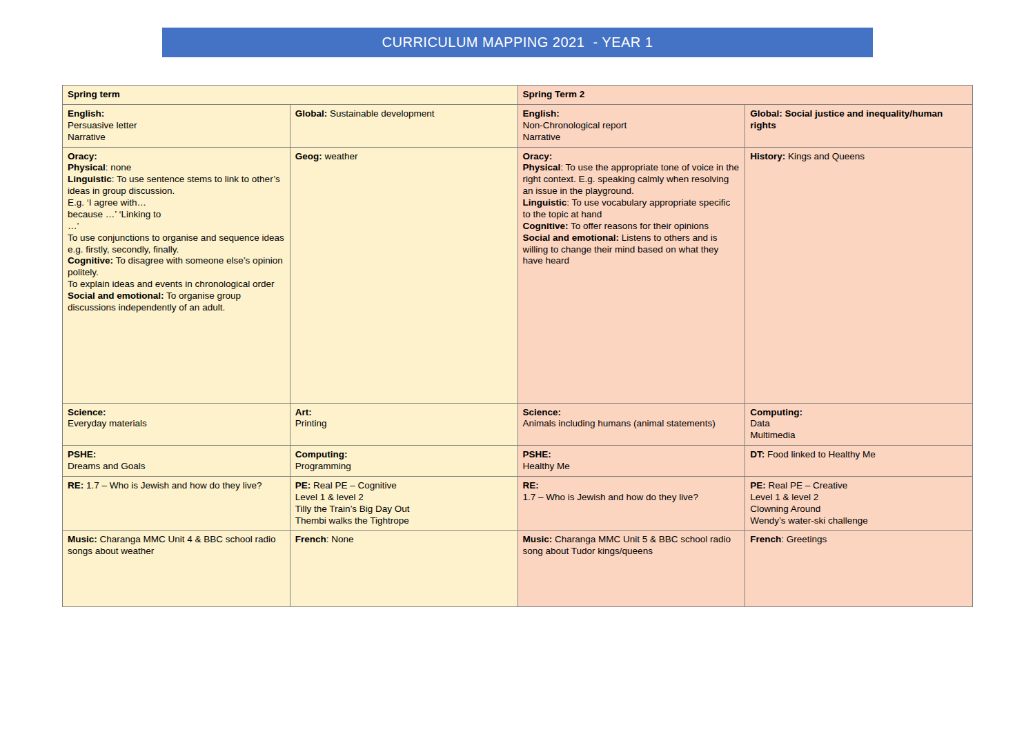CURRICULUM MAPPING 2021 - YEAR 1
| Spring term | Spring Term 2 |
| English: Persuasive letter Narrative | Global: Sustainable development | English: Non-Chronological report Narrative | Global: Social justice and inequality/human rights |
| Oracy: Physical : none Linguistic : To use sentence stems to link to other’s ideas in group discussion. E.g. ‘I agree with… because …’ ‘Linking to …’ To use conjunctions to organise and sequence ideas e.g. firstly, secondly, finally. Cognitive: To disagree with someone else’s opinion politely. To explain ideas and events in chronological order Social and emotional: To organise group discussions independently of an adult. | Geog: weather | Oracy: Physical : To use the appropriate tone of voice in the right context. E.g. speaking calmly when resolving an issue in the playground. Linguistic : To use vocabulary appropriate specific to the topic at hand Cognitive: To offer reasons for their opinions Social and emotional: Listens to others and is willing to change their mind based on what they have heard | History: Kings and Queens |
| Science: Everyday materials | Art: Printing | Science: Animals including humans (animal statements) | Computing: Data Multimedia |
| PSHE: Dreams and Goals | Computing: Programming | PSHE: Healthy Me | DT: Food linked to Healthy Me |
| RE: 1.7 – Who is Jewish and how do they live? | PE: Real PE – Cognitive Level 1 & level 2 Tilly the Train’s Big Day Out Thembi walks the Tightrope | RE: 1.7 – Who is Jewish and how do they live? | PE: Real PE – Creative Level 1 & level 2 Clowning Around Wendy’s water-ski challenge |
| Music: Charanga MMC Unit 4 & BBC school radio songs about weather | French : None | Music: Charanga MMC Unit 5 & BBC school radio song about Tudor kings/queens | French : Greetings |